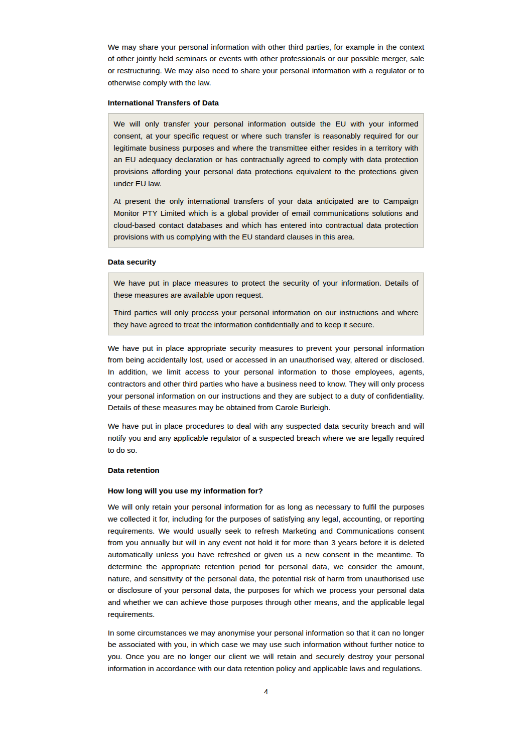We may share your personal information with other third parties, for example in the context of other jointly held seminars or events with other professionals or our possible merger, sale or restructuring. We may also need to share your personal information with a regulator or to otherwise comply with the law.
International Transfers of Data
We will only transfer your personal information outside the EU with your informed consent, at your specific request or where such transfer is reasonably required for our legitimate business purposes and where the transmittee either resides in a territory with an EU adequacy declaration or has contractually agreed to comply with data protection provisions affording your personal data protections equivalent to the protections given under EU law.
At present the only international transfers of your data anticipated are to Campaign Monitor PTY Limited which is a global provider of email communications solutions and cloud-based contact databases and which has entered into contractual data protection provisions with us complying with the EU standard clauses in this area.
Data security
We have put in place measures to protect the security of your information. Details of these measures are available upon request.
Third parties will only process your personal information on our instructions and where they have agreed to treat the information confidentially and to keep it secure.
We have put in place appropriate security measures to prevent your personal information from being accidentally lost, used or accessed in an unauthorised way, altered or disclosed. In addition, we limit access to your personal information to those employees, agents, contractors and other third parties who have a business need to know. They will only process your personal information on our instructions and they are subject to a duty of confidentiality. Details of these measures may be obtained from Carole Burleigh.
We have put in place procedures to deal with any suspected data security breach and will notify you and any applicable regulator of a suspected breach where we are legally required to do so.
Data retention
How long will you use my information for?
We will only retain your personal information for as long as necessary to fulfil the purposes we collected it for, including for the purposes of satisfying any legal, accounting, or reporting requirements. We would usually seek to refresh Marketing and Communications consent from you annually but will in any event not hold it for more than 3 years before it is deleted automatically unless you have refreshed or given us a new consent in the meantime. To determine the appropriate retention period for personal data, we consider the amount, nature, and sensitivity of the personal data, the potential risk of harm from unauthorised use or disclosure of your personal data, the purposes for which we process your personal data and whether we can achieve those purposes through other means, and the applicable legal requirements.
In some circumstances we may anonymise your personal information so that it can no longer be associated with you, in which case we may use such information without further notice to you. Once you are no longer our client we will retain and securely destroy your personal information in accordance with our data retention policy and applicable laws and regulations.
4